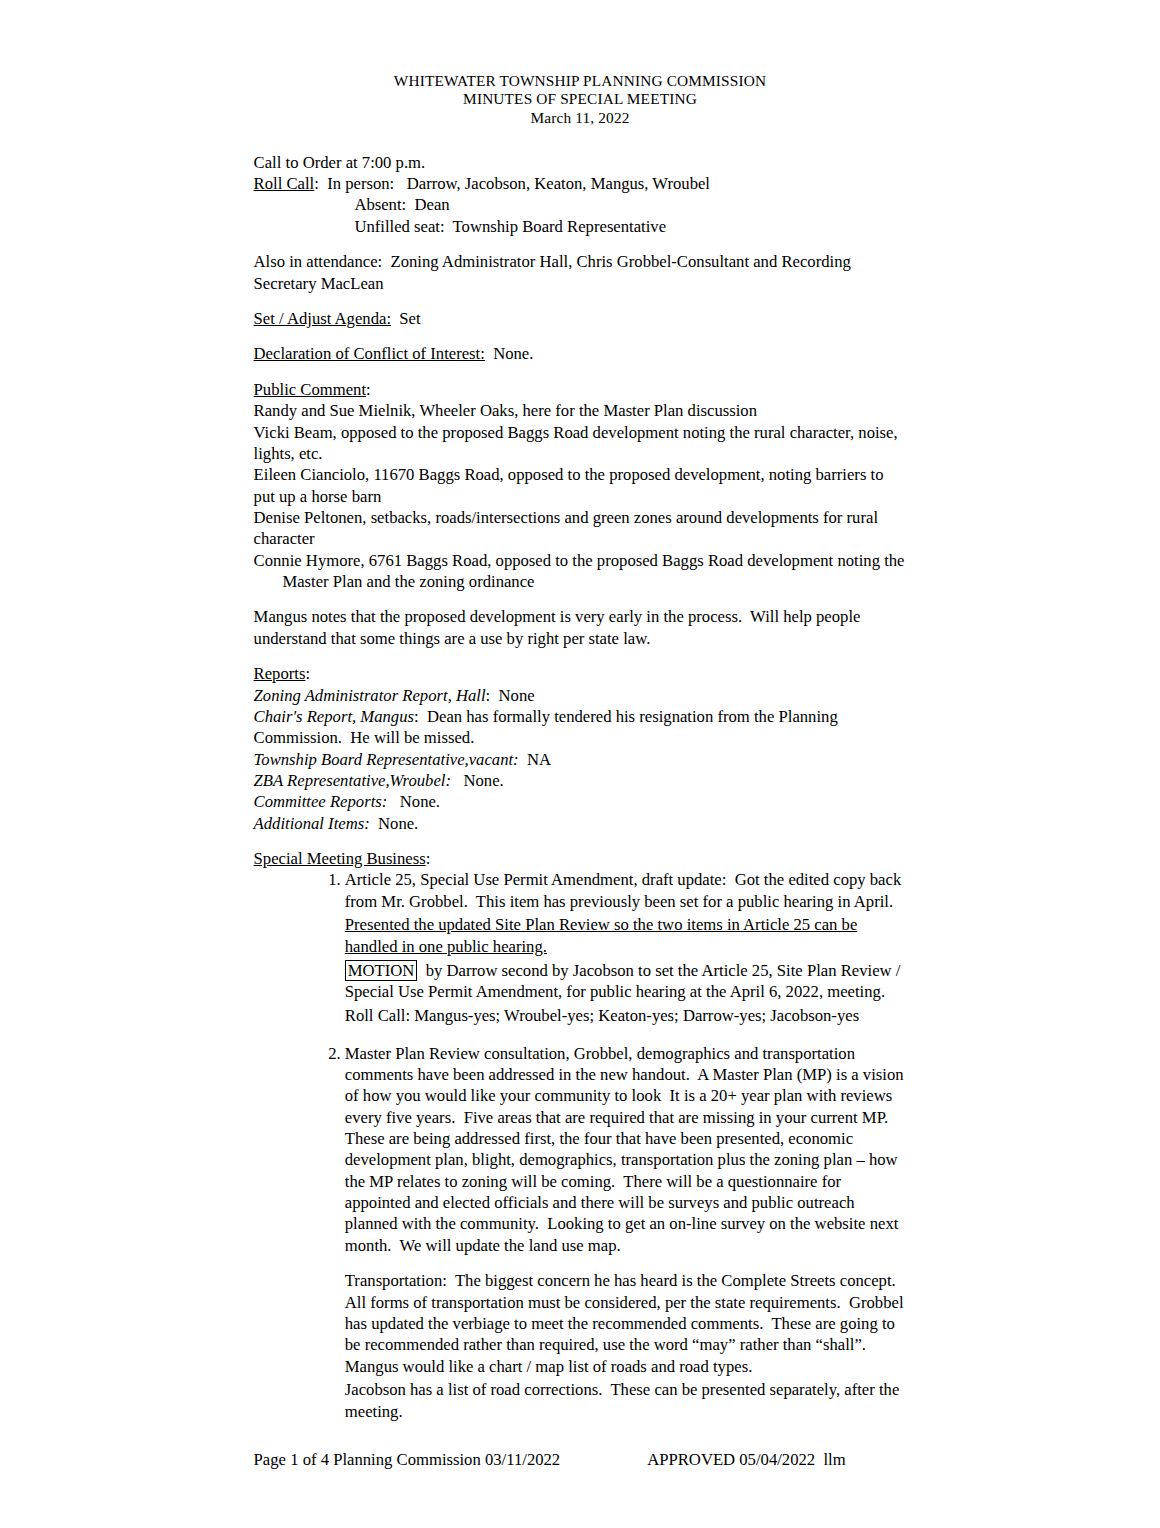WHITEWATER TOWNSHIP PLANNING COMMISSION
MINUTES OF SPECIAL MEETING
March 11, 2022
Call to Order at 7:00 p.m.
Roll Call: In person: Darrow, Jacobson, Keaton, Mangus, Wroubel
Absent: Dean
Unfilled seat: Township Board Representative
Also in attendance: Zoning Administrator Hall, Chris Grobbel-Consultant and Recording Secretary MacLean
Set / Adjust Agenda: Set
Declaration of Conflict of Interest: None.
Public Comment:
Randy and Sue Mielnik, Wheeler Oaks, here for the Master Plan discussion
Vicki Beam, opposed to the proposed Baggs Road development noting the rural character, noise, lights, etc.
Eileen Cianciolo, 11670 Baggs Road, opposed to the proposed development, noting barriers to put up a horse barn
Denise Peltonen, setbacks, roads/intersections and green zones around developments for rural character
Connie Hymore, 6761 Baggs Road, opposed to the proposed Baggs Road development noting the Master Plan and the zoning ordinance
Mangus notes that the proposed development is very early in the process. Will help people understand that some things are a use by right per state law.
Reports:
Zoning Administrator Report, Hall: None
Chair's Report, Mangus: Dean has formally tendered his resignation from the Planning Commission. He will be missed.
Township Board Representative,vacant: NA
ZBA Representative,Wroubel: None.
Committee Reports: None.
Additional Items: None.
Special Meeting Business:
Article 25, Special Use Permit Amendment, draft update: Got the edited copy back from Mr. Grobbel. This item has previously been set for a public hearing in April.
Presented the updated Site Plan Review so the two items in Article 25 can be handled in one public hearing.
MOTION by Darrow second by Jacobson to set the Article 25, Site Plan Review / Special Use Permit Amendment, for public hearing at the April 6, 2022, meeting.
Roll Call: Mangus-yes; Wroubel-yes; Keaton-yes; Darrow-yes; Jacobson-yes
Master Plan Review consultation, Grobbel, demographics and transportation comments have been addressed in the new handout. A Master Plan (MP) is a vision of how you would like your community to look It is a 20+ year plan with reviews every five years. Five areas that are required that are missing in your current MP. These are being addressed first, the four that have been presented, economic development plan, blight, demographics, transportation plus the zoning plan – how the MP relates to zoning will be coming. There will be a questionnaire for appointed and elected officials and there will be surveys and public outreach planned with the community. Looking to get an on-line survey on the website next month. We will update the land use map.
Transportation: The biggest concern he has heard is the Complete Streets concept. All forms of transportation must be considered, per the state requirements. Grobbel has updated the verbiage to meet the recommended comments. These are going to be recommended rather than required, use the word “may” rather than “shall”. Mangus would like a chart / map list of roads and road types.
Jacobson has a list of road corrections. These can be presented separately, after the meeting.
Page 1 of 4 Planning Commission 03/11/2022
APPROVED 05/04/2022 llm